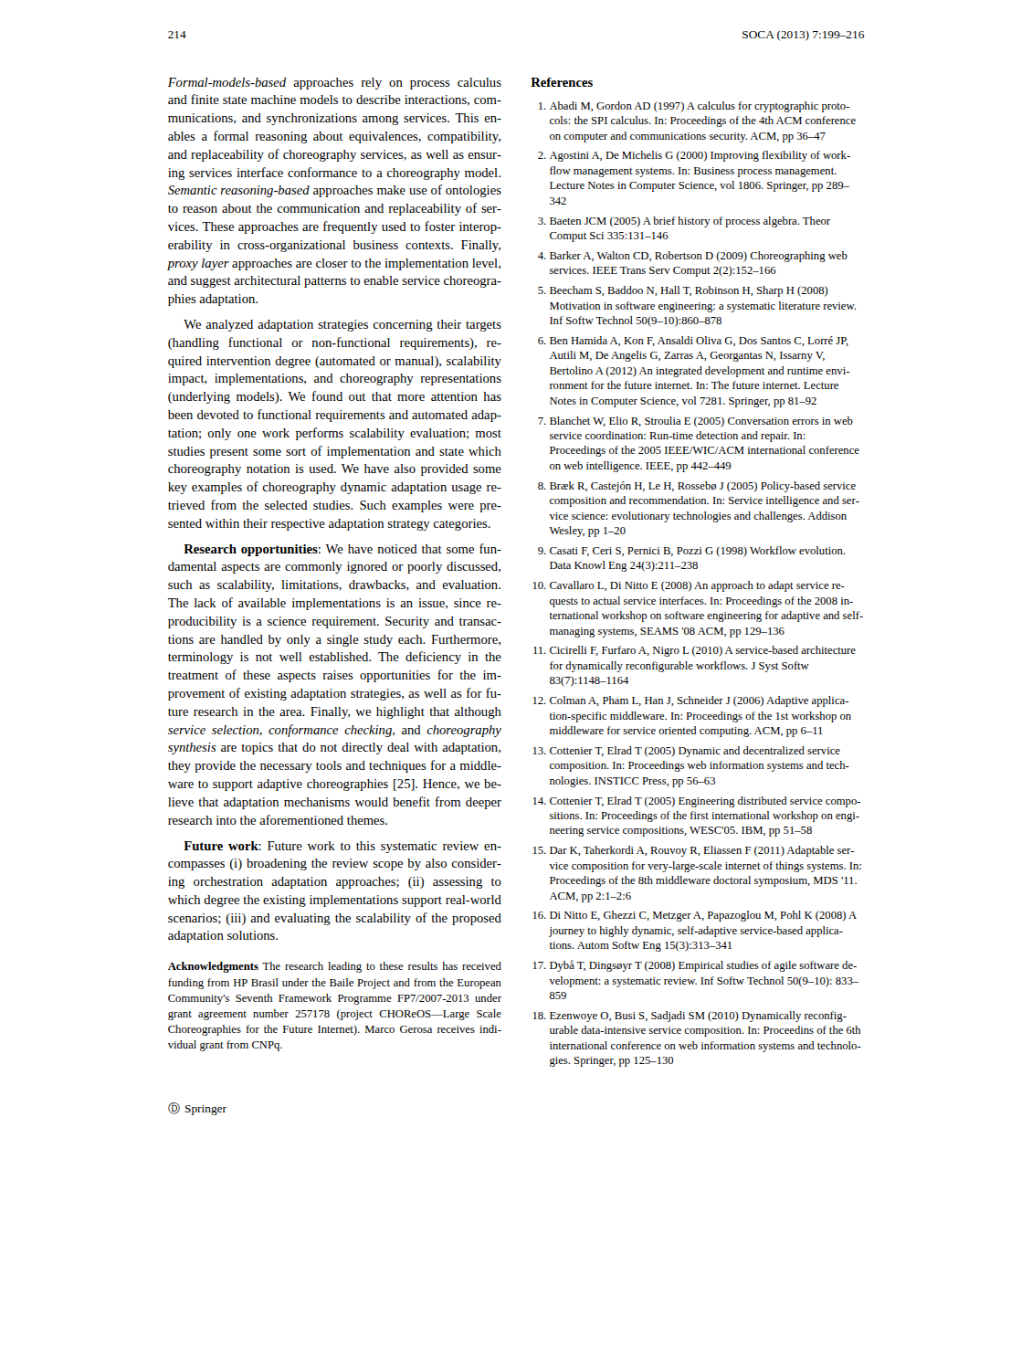214 SOCA (2013) 7:199–216
Formal-models-based approaches rely on process calculus and finite state machine models to describe interactions, communications, and synchronizations among services. This enables a formal reasoning about equivalences, compatibility, and replaceability of choreography services, as well as ensuring services interface conformance to a choreography model. Semantic reasoning-based approaches make use of ontologies to reason about the communication and replaceability of services. These approaches are frequently used to foster interoperability in cross-organizational business contexts. Finally, proxy layer approaches are closer to the implementation level, and suggest architectural patterns to enable service choreographies adaptation.
We analyzed adaptation strategies concerning their targets (handling functional or non-functional requirements), required intervention degree (automated or manual), scalability impact, implementations, and choreography representations (underlying models). We found out that more attention has been devoted to functional requirements and automated adaptation; only one work performs scalability evaluation; most studies present some sort of implementation and state which choreography notation is used. We have also provided some key examples of choreography dynamic adaptation usage retrieved from the selected studies. Such examples were presented within their respective adaptation strategy categories.
Research opportunities: We have noticed that some fundamental aspects are commonly ignored or poorly discussed, such as scalability, limitations, drawbacks, and evaluation. The lack of available implementations is an issue, since reproducibility is a science requirement. Security and transactions are handled by only a single study each. Furthermore, terminology is not well established. The deficiency in the treatment of these aspects raises opportunities for the improvement of existing adaptation strategies, as well as for future research in the area. Finally, we highlight that although service selection, conformance checking, and choreography synthesis are topics that do not directly deal with adaptation, they provide the necessary tools and techniques for a middleware to support adaptive choreographies [25]. Hence, we believe that adaptation mechanisms would benefit from deeper research into the aforementioned themes.
Future work: Future work to this systematic review encompasses (i) broadening the review scope by also considering orchestration adaptation approaches; (ii) assessing to which degree the existing implementations support real-world scenarios; (iii) and evaluating the scalability of the proposed adaptation solutions.
Acknowledgments The research leading to these results has received funding from HP Brasil under the Baile Project and from the European Community's Seventh Framework Programme FP7/2007-2013 under grant agreement number 257178 (project CHOReOS—Large Scale Choreographies for the Future Internet). Marco Gerosa receives individual grant from CNPq.
References
Abadi M, Gordon AD (1997) A calculus for cryptographic protocols: the SPI calculus. In: Proceedings of the 4th ACM conference on computer and communications security. ACM, pp 36–47
Agostini A, De Michelis G (2000) Improving flexibility of workflow management systems. In: Business process management. Lecture Notes in Computer Science, vol 1806. Springer, pp 289–342
Baeten JCM (2005) A brief history of process algebra. Theor Comput Sci 335:131–146
Barker A, Walton CD, Robertson D (2009) Choreographing web services. IEEE Trans Serv Comput 2(2):152–166
Beecham S, Baddoo N, Hall T, Robinson H, Sharp H (2008) Motivation in software engineering: a systematic literature review. Inf Softw Technol 50(9–10):860–878
Ben Hamida A, Kon F, Ansaldi Oliva G, Dos Santos C, Lorré JP, Autili M, De Angelis G, Zarras A, Georgantas N, Issarny V, Bertolino A (2012) An integrated development and runtime environment for the future internet. In: The future internet. Lecture Notes in Computer Science, vol 7281. Springer, pp 81–92
Blanchet W, Elio R, Stroulia E (2005) Conversation errors in web service coordination: Run-time detection and repair. In: Proceedings of the 2005 IEEE/WIC/ACM international conference on web intelligence. IEEE, pp 442–449
Bræk R, Castejón H, Le H, Rossebø J (2005) Policy-based service composition and recommendation. In: Service intelligence and service science: evolutionary technologies and challenges. Addison Wesley, pp 1–20
Casati F, Ceri S, Pernici B, Pozzi G (1998) Workflow evolution. Data Knowl Eng 24(3):211–238
Cavallaro L, Di Nitto E (2008) An approach to adapt service requests to actual service interfaces. In: Proceedings of the 2008 international workshop on software engineering for adaptive and self-managing systems, SEAMS '08 ACM, pp 129–136
Cicirelli F, Furfaro A, Nigro L (2010) A service-based architecture for dynamically reconfigurable workflows. J Syst Softw 83(7):1148–1164
Colman A, Pham L, Han J, Schneider J (2006) Adaptive application-specific middleware. In: Proceedings of the 1st workshop on middleware for service oriented computing. ACM, pp 6–11
Cottenier T, Elrad T (2005) Dynamic and decentralized service composition. In: Proceedings web information systems and technologies. INSTICC Press, pp 56–63
Cottenier T, Elrad T (2005) Engineering distributed service compositions. In: Proceedings of the first international workshop on engineering service compositions, WESC'05. IBM, pp 51–58
Dar K, Taherkordi A, Rouvoy R, Eliassen F (2011) Adaptable service composition for very-large-scale internet of things systems. In: Proceedings of the 8th middleware doctoral symposium, MDS '11. ACM, pp 2:1–2:6
Di Nitto E, Ghezzi C, Metzger A, Papazoglou M, Pohl K (2008) A journey to highly dynamic, self-adaptive service-based applications. Autom Softw Eng 15(3):313–341
Dybå T, Dingsøyr T (2008) Empirical studies of agile software development: a systematic review. Inf Softw Technol 50(9–10): 833–859
Ezenwoye O, Busi S, Sadjadi SM (2010) Dynamically reconfigurable data-intensive service composition. In: Proceedins of the 6th international conference on web information systems and technologies. Springer, pp 125–130
ⒹSpringer